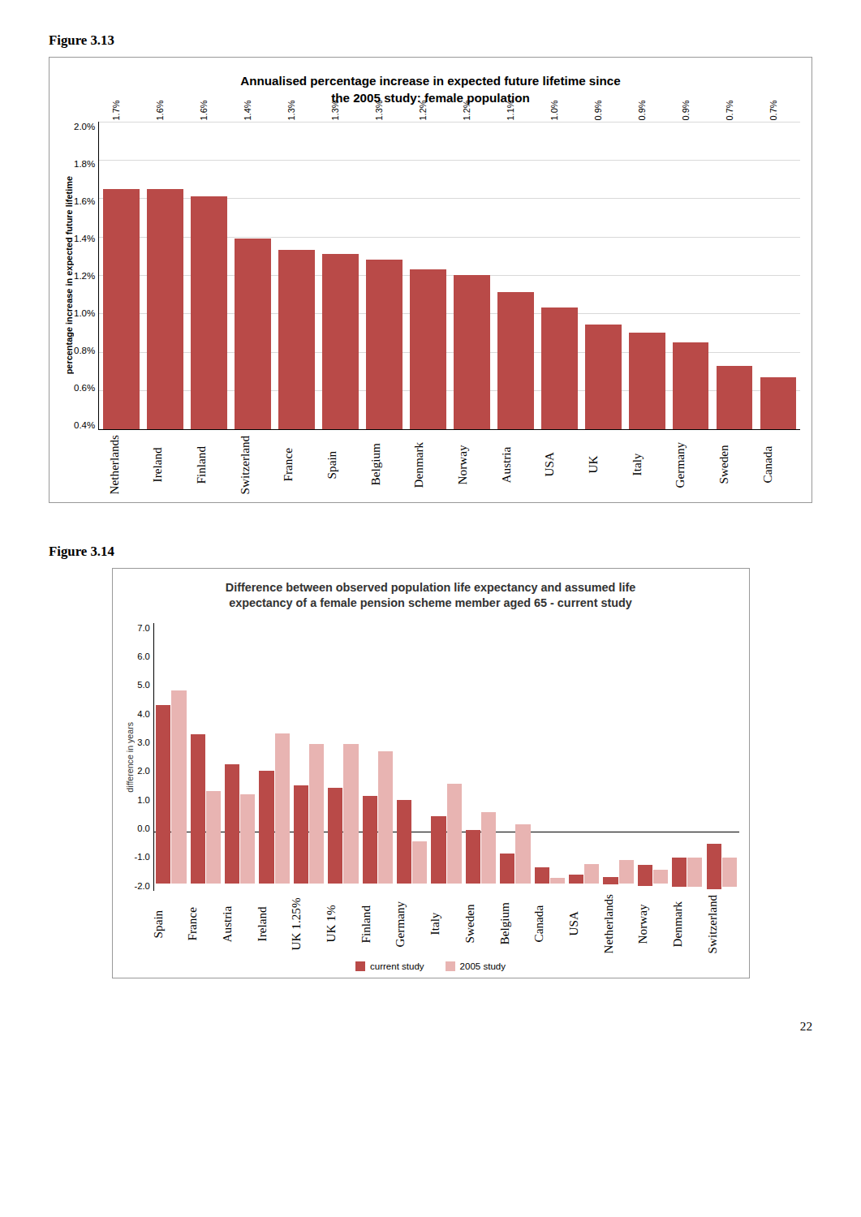Figure 3.13
Annualised percentage increase in expected future lifetime since
the 2005 study: female population
percentage increase in expected future lifetime
2.0% 1.8% 1.6% 1.4% 1.2% 1.0% 0.8% 0.6% 0.4%
1.7%
1.6%
1.6%
1.4%
1.3%
1.3%
1.3%
1.2%
1.2%
1.1%
1.0%
0.9%
0.9%
0.9%
0.7%
0.7%
Netherlands Ireland Finland Switzerland France Spain Belgium Denmark Norway Austria USA UK Italy Germany Sweden Canada
Figure 3.14
Difference between observed population life expectancy and assumed life
expectancy of a female pension scheme member aged 65 - current study
difference in years
7.0 6.0 5.0 4.0 3.0 2.0 1.0 0.0 -1.0 -2.0
Spain France Austria Ireland UK 1.25% UK 1% Finland Germany Italy Sweden Belgium Canada USA Netherlands Norway Denmark Switzerland
current study
2005 study
22